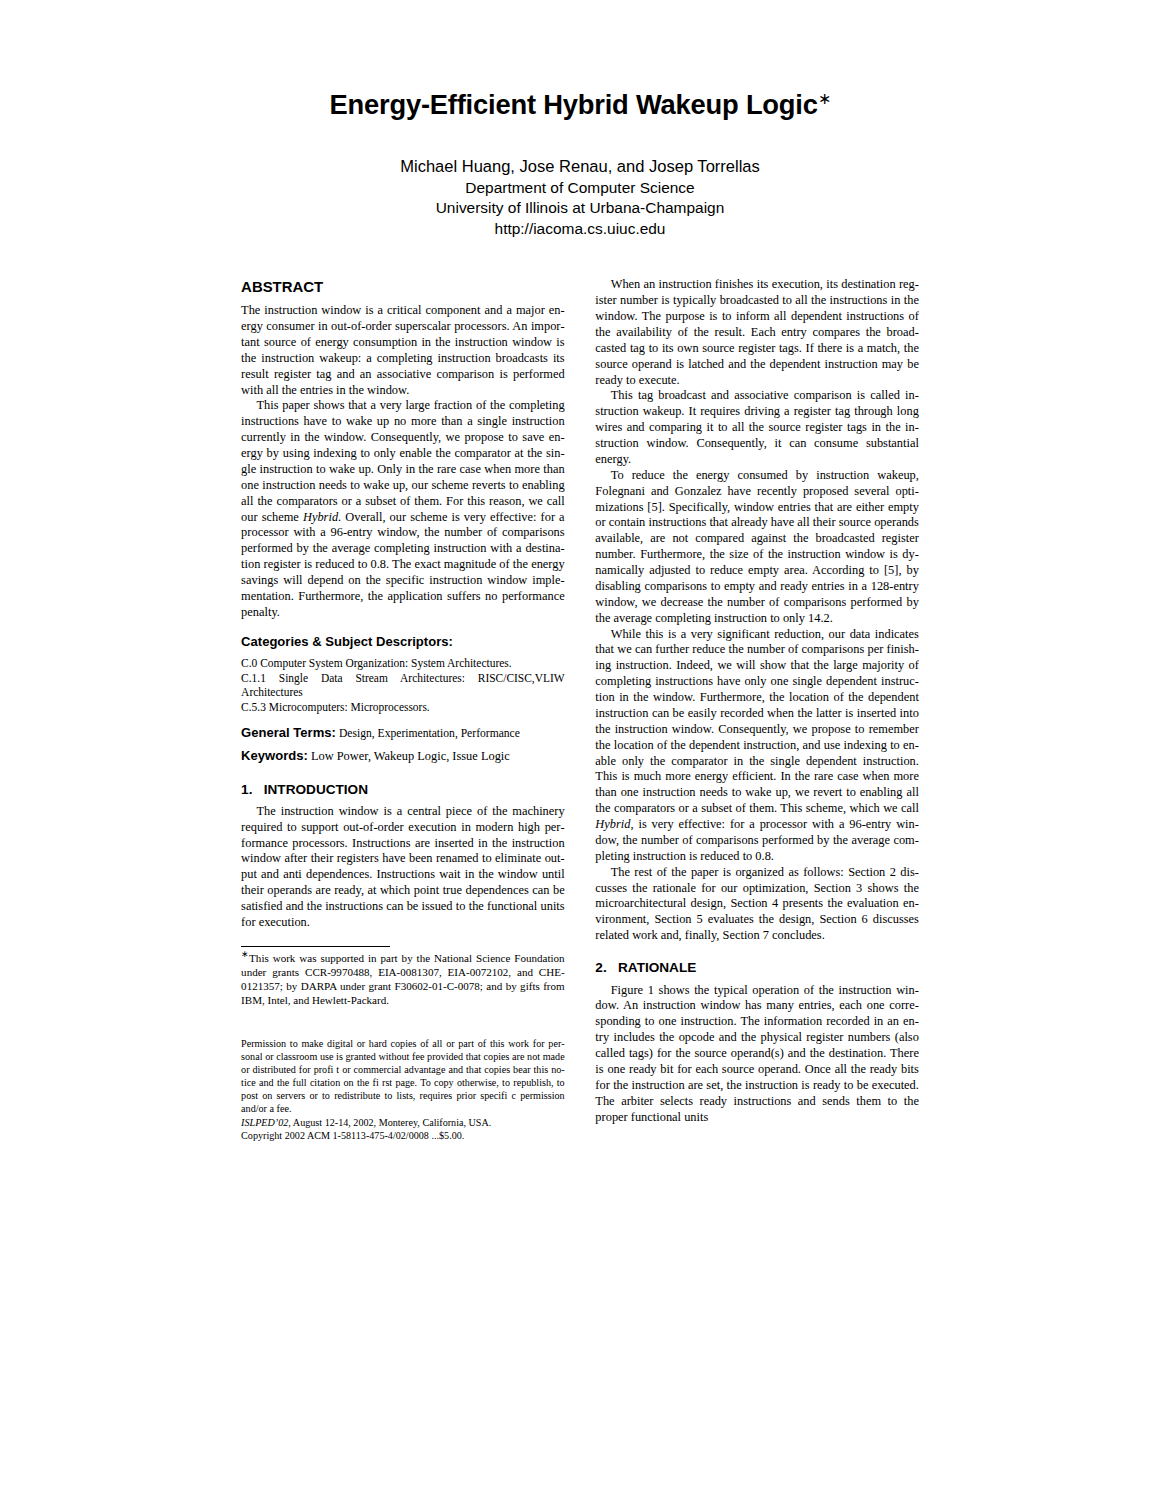Energy-Efficient Hybrid Wakeup Logic∗
Michael Huang, Jose Renau, and Josep Torrellas
Department of Computer Science
University of Illinois at Urbana-Champaign
http://iacoma.cs.uiuc.edu
ABSTRACT
The instruction window is a critical component and a major energy consumer in out-of-order superscalar processors. An important source of energy consumption in the instruction window is the instruction wakeup: a completing instruction broadcasts its result register tag and an associative comparison is performed with all the entries in the window.
This paper shows that a very large fraction of the completing instructions have to wake up no more than a single instruction currently in the window. Consequently, we propose to save energy by using indexing to only enable the comparator at the single instruction to wake up. Only in the rare case when more than one instruction needs to wake up, our scheme reverts to enabling all the comparators or a subset of them. For this reason, we call our scheme Hybrid. Overall, our scheme is very effective: for a processor with a 96-entry window, the number of comparisons performed by the average completing instruction with a destination register is reduced to 0.8. The exact magnitude of the energy savings will depend on the specific instruction window implementation. Furthermore, the application suffers no performance penalty.
Categories & Subject Descriptors:
C.0 Computer System Organization: System Architectures.
C.1.1 Single Data Stream Architectures: RISC/CISC,VLIW Architectures
C.5.3 Microcomputers: Microprocessors.
General Terms: Design, Experimentation, Performance
Keywords: Low Power, Wakeup Logic, Issue Logic
1. INTRODUCTION
The instruction window is a central piece of the machinery required to support out-of-order execution in modern high performance processors. Instructions are inserted in the instruction window after their registers have been renamed to eliminate output and anti dependences. Instructions wait in the window until their operands are ready, at which point true dependences can be satisfied and the instructions can be issued to the functional units for execution.
∗This work was supported in part by the National Science Foundation under grants CCR-9970488, EIA-0081307, EIA-0072102, and CHE-0121357; by DARPA under grant F30602-01-C-0078; and by gifts from IBM, Intel, and Hewlett-Packard.
Permission to make digital or hard copies of all or part of this work for personal or classroom use is granted without fee provided that copies are not made or distributed for profi t or commercial advantage and that copies bear this notice and the full citation on the fi rst page. To copy otherwise, to republish, to post on servers or to redistribute to lists, requires prior specifi c permission and/or a fee.
ISLPED’02, August 12-14, 2002, Monterey, California, USA.
Copyright 2002 ACM 1-58113-475-4/02/0008 ...$5.00.
When an instruction finishes its execution, its destination register number is typically broadcasted to all the instructions in the window. The purpose is to inform all dependent instructions of the availability of the result. Each entry compares the broadcasted tag to its own source register tags. If there is a match, the source operand is latched and the dependent instruction may be ready to execute.
This tag broadcast and associative comparison is called instruction wakeup. It requires driving a register tag through long wires and comparing it to all the source register tags in the instruction window. Consequently, it can consume substantial energy.
To reduce the energy consumed by instruction wakeup, Folegnani and Gonzalez have recently proposed several optimizations [5]. Specifically, window entries that are either empty or contain instructions that already have all their source operands available, are not compared against the broadcasted register number. Furthermore, the size of the instruction window is dynamically adjusted to reduce empty area. According to [5], by disabling comparisons to empty and ready entries in a 128-entry window, we decrease the number of comparisons performed by the average completing instruction to only 14.2.
While this is a very significant reduction, our data indicates that we can further reduce the number of comparisons per finishing instruction. Indeed, we will show that the large majority of completing instructions have only one single dependent instruction in the window. Furthermore, the location of the dependent instruction can be easily recorded when the latter is inserted into the instruction window. Consequently, we propose to remember the location of the dependent instruction, and use indexing to enable only the comparator in the single dependent instruction. This is much more energy efficient. In the rare case when more than one instruction needs to wake up, we revert to enabling all the comparators or a subset of them. This scheme, which we call Hybrid, is very effective: for a processor with a 96-entry window, the number of comparisons performed by the average completing instruction is reduced to 0.8.
The rest of the paper is organized as follows: Section 2 discusses the rationale for our optimization, Section 3 shows the microarchitectural design, Section 4 presents the evaluation environment, Section 5 evaluates the design, Section 6 discusses related work and, finally, Section 7 concludes.
2. RATIONALE
Figure 1 shows the typical operation of the instruction window. An instruction window has many entries, each one corresponding to one instruction. The information recorded in an entry includes the opcode and the physical register numbers (also called tags) for the source operand(s) and the destination. There is one ready bit for each source operand. Once all the ready bits for the instruction are set, the instruction is ready to be executed. The arbiter selects ready instructions and sends them to the proper functional units